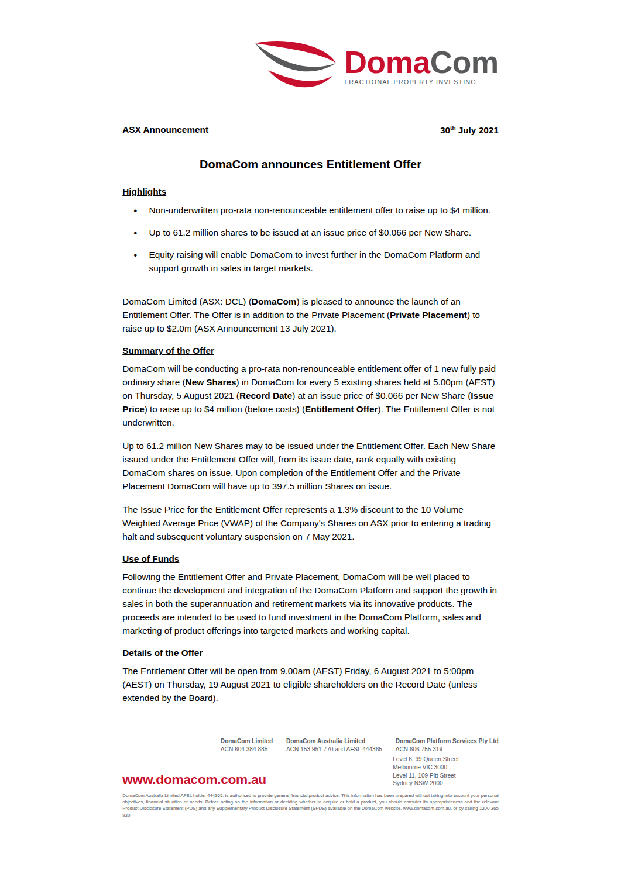Doma Com
Fractional Property Investing
ASX Announcement
30th July 2021
DomaCom announces Entitlement Offer
Highlights
Non-underwritten pro-rata non-renounceable entitlement offer to raise up to $4 million.
Up to 61.2 million shares to be issued at an issue price of $0.066 per New Share.
Equity raising will enable DomaCom to invest further in the DomaCom Platform and support growth in sales in target markets.
DomaCom Limited (ASX: DCL) (DomaCom) is pleased to announce the launch of an Entitlement Offer. The Offer is in addition to the Private Placement (Private Placement) to raise up to $2.0m (ASX Announcement 13 July 2021).
Summary of the Offer
DomaCom will be conducting a pro-rata non-renounceable entitlement offer of 1 new fully paid ordinary share (New Shares) in DomaCom for every 5 existing shares held at 5.00pm (AEST) on Thursday, 5 August 2021 (Record Date) at an issue price of $0.066 per New Share (Issue Price) to raise up to $4 million (before costs) (Entitlement Offer). The Entitlement Offer is not underwritten.
Up to 61.2 million New Shares may to be issued under the Entitlement Offer. Each New Share issued under the Entitlement Offer will, from its issue date, rank equally with existing DomaCom shares on issue. Upon completion of the Entitlement Offer and the Private Placement DomaCom will have up to 397.5 million Shares on issue.
The Issue Price for the Entitlement Offer represents a 1.3% discount to the 10 Volume Weighted Average Price (VWAP) of the Company's Shares on ASX prior to entering a trading halt and subsequent voluntary suspension on 7 May 2021.
Use of Funds
Following the Entitlement Offer and Private Placement, DomaCom will be well placed to continue the development and integration of the DomaCom Platform and support the growth in sales in both the superannuation and retirement markets via its innovative products. The proceeds are intended to be used to fund investment in the DomaCom Platform, sales and marketing of product offerings into targeted markets and working capital.
Details of the Offer
The Entitlement Offer will be open from 9.00am (AEST) Friday, 6 August 2021 to 5:00pm (AEST) on Thursday, 19 August 2021 to eligible shareholders on the Record Date (unless extended by the Board).
DomaCom Limited
ACN 604 384 885
DomaCom Australia Limited
ACN 153 951 770 and AFSL 444365
DomaCom Platform Services Pty Ltd
ACN 606 755 319
www.domacom.com.au
Level 6, 99 Queen Street
Melbourne VIC 3000
Level 11, 109 Pitt Street
Sydney NSW 2000
DomaCom Australia Limited AFSL holder 444365, is authorised to provide general financial product advice. This information has been prepared without taking into account your personal objectives, financial situation or needs. Before acting on the information or deciding whether to acquire or hold a product, you should consider its appropriateness and the relevant Product Disclosure Statement (PDS) and any Supplementary Product Disclosure Statement (SPDS) available on the DomaCom website, www.domacom.com.au, or by calling 1300 365 930.